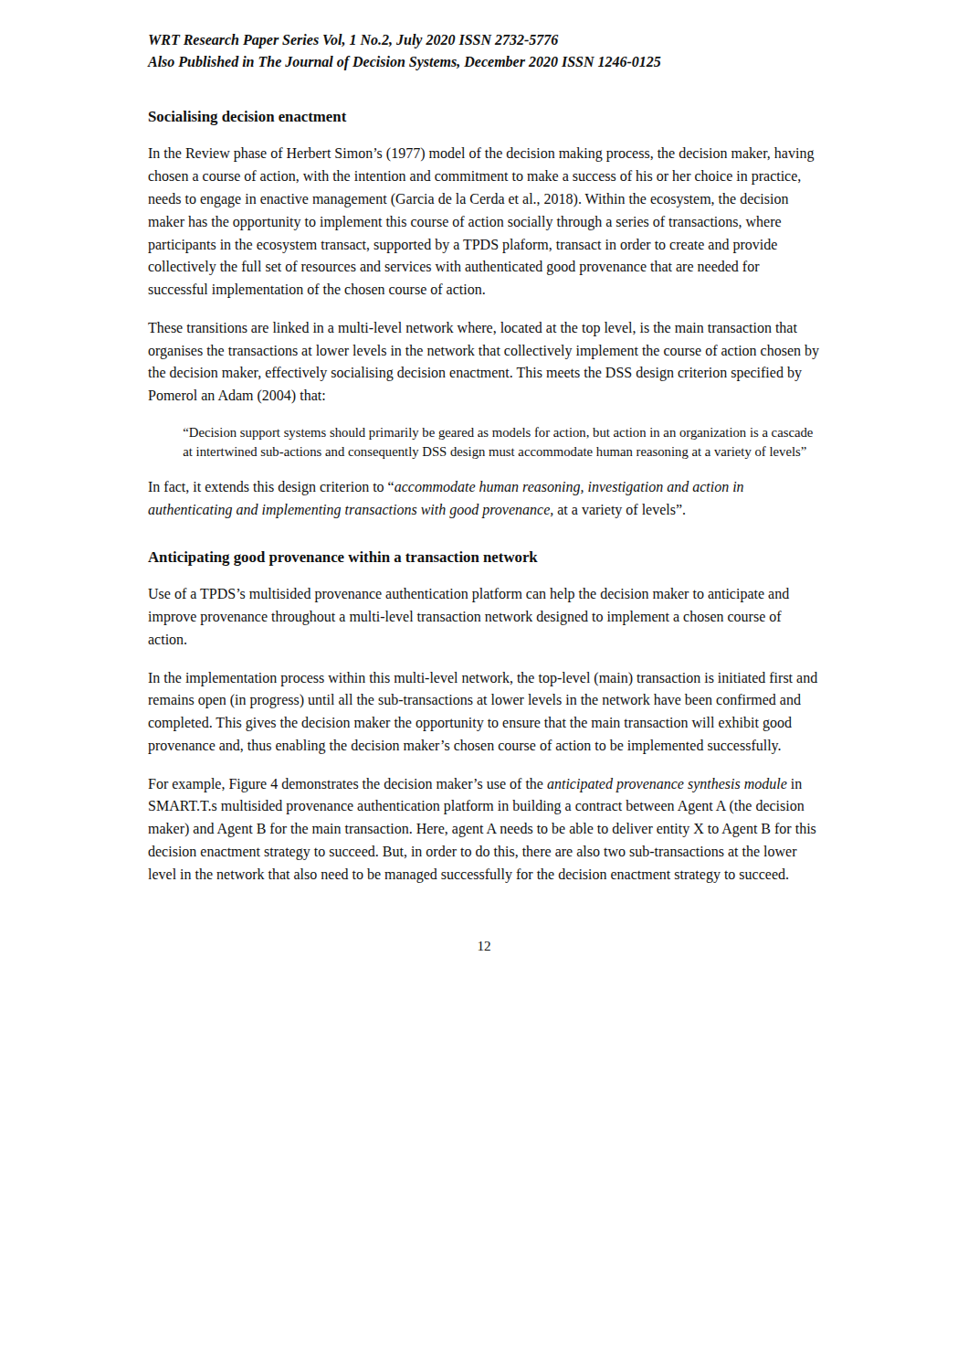WRT Research Paper Series Vol, 1 No.2, July 2020 ISSN 2732-5776
Also Published in The Journal of Decision Systems, December 2020 ISSN 1246-0125
Socialising decision enactment
In the Review phase of Herbert Simon’s (1977) model of the decision making process, the decision maker, having chosen a course of action, with the intention and commitment to make a success of his or her choice in practice, needs to engage in enactive management (Garcia de la Cerda et al., 2018). Within the ecosystem, the decision maker has the opportunity to implement this course of action socially through a series of transactions, where participants in the ecosystem transact, supported by a TPDS plaform, transact in order to create and provide collectively the full set of resources and services with authenticated good provenance that are needed for successful implementation of the chosen course of action.
These transitions are linked in a multi-level network where, located at the top level, is the main transaction that organises the transactions at lower levels in the network that collectively implement the course of action chosen by the decision maker, effectively socialising decision enactment. This meets the DSS design criterion specified by Pomerol an Adam (2004) that:
“Decision support systems should primarily be geared as models for action, but action in an organization is a cascade at intertwined sub-actions and consequently DSS design must accommodate human reasoning at a variety of levels”
In fact, it extends this design criterion to “accommodate human reasoning, investigation and action in authenticating and implementing transactions with good provenance, at a variety of levels”.
Anticipating good provenance within a transaction network
Use of a TPDS’s multisided provenance authentication platform can help the decision maker to anticipate and improve provenance throughout a multi-level transaction network designed to implement a chosen course of action.
In the implementation process within this multi-level network, the top-level (main) transaction is initiated first and remains open (in progress) until all the sub-transactions at lower levels in the network have been confirmed and completed. This gives the decision maker the opportunity to ensure that the main transaction will exhibit good provenance and, thus enabling the decision maker’s chosen course of action to be implemented successfully.
For example, Figure 4 demonstrates the decision maker’s use of the anticipated provenance synthesis module in SMART.T.s multisided provenance authentication platform in building a contract between Agent A (the decision maker) and Agent B for the main transaction. Here, agent A needs to be able to deliver entity X to Agent B for this decision enactment strategy to succeed. But, in order to do this, there are also two sub-transactions at the lower level in the network that also need to be managed successfully for the decision enactment strategy to succeed.
12